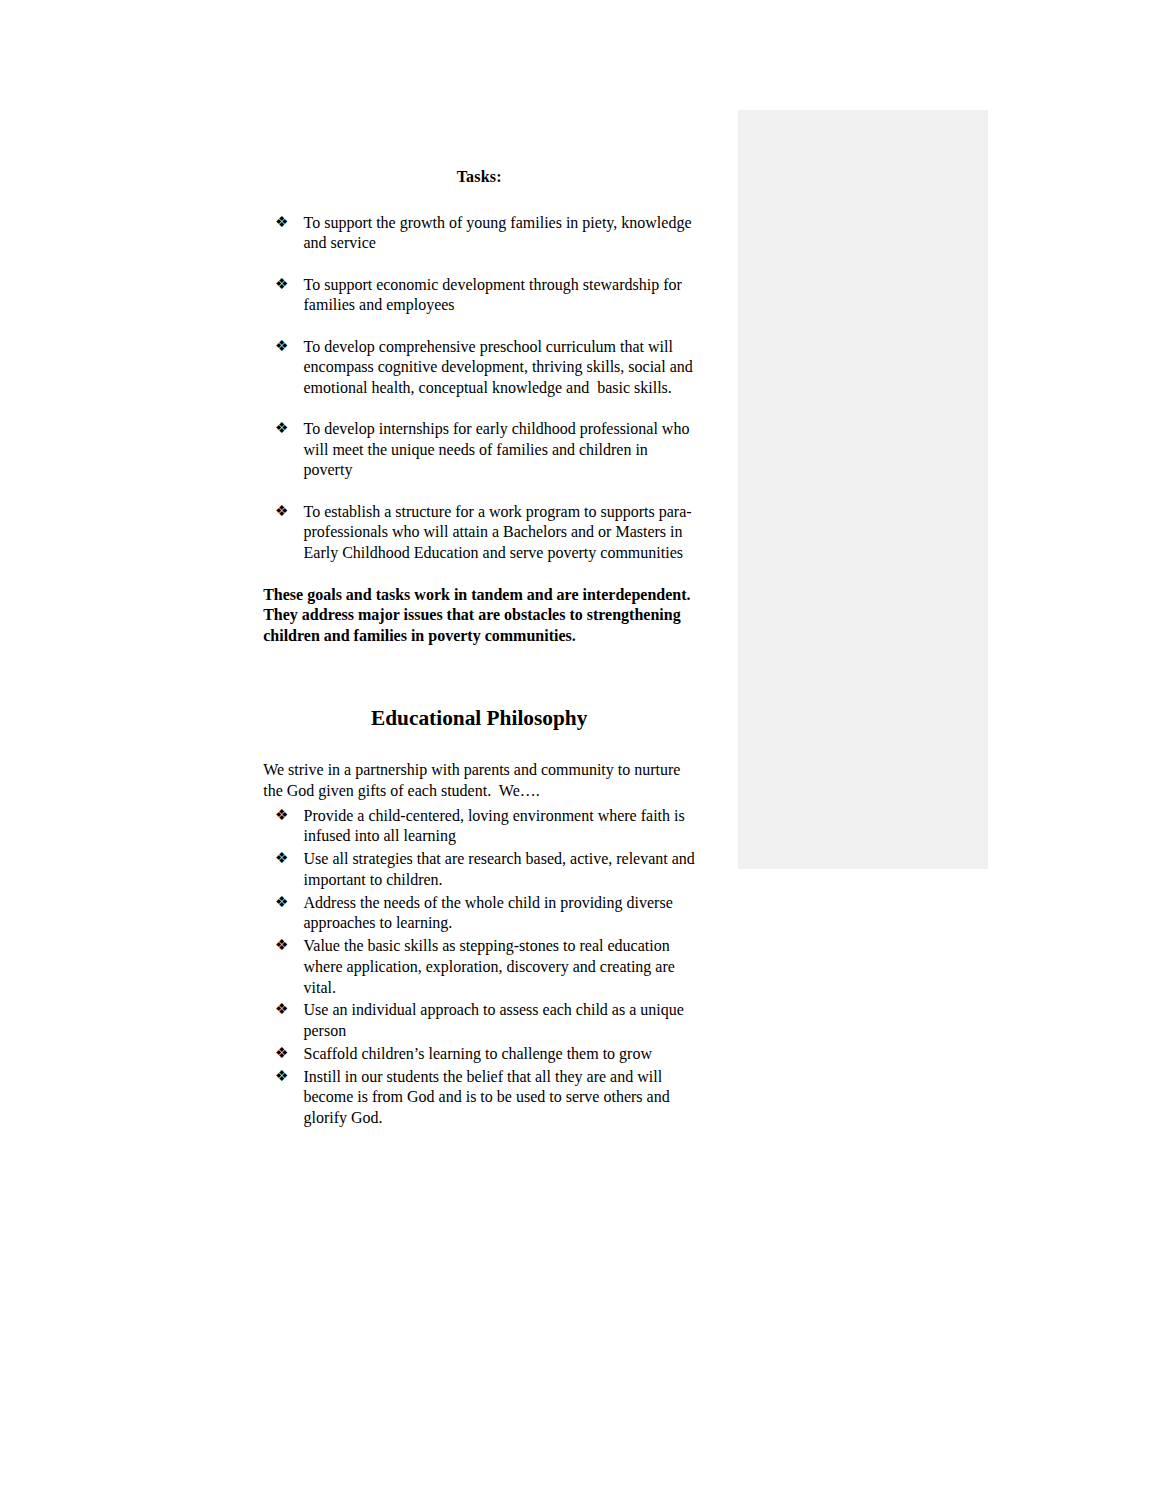Tasks:
To support the growth of young families in piety, knowledge and service
To support economic development through stewardship for families and employees
To develop comprehensive preschool curriculum that will encompass cognitive development, thriving skills, social and emotional health, conceptual knowledge and basic skills.
To develop internships for early childhood professional who will meet the unique needs of families and children in poverty
To establish a structure for a work program to supports para-professionals who will attain a Bachelors and or Masters in Early Childhood Education and serve poverty communities
These goals and tasks work in tandem and are interdependent. They address major issues that are obstacles to strengthening children and families in poverty communities.
Educational Philosophy
We strive in a partnership with parents and community to nurture the God given gifts of each student. We….
Provide a child-centered, loving environment where faith is infused into all learning
Use all strategies that are research based, active, relevant and important to children.
Address the needs of the whole child in providing diverse approaches to learning.
Value the basic skills as stepping-stones to real education where application, exploration, discovery and creating are vital.
Use an individual approach to assess each child as a unique person
Scaffold children’s learning to challenge them to grow
Instill in our students the belief that all they are and will become is from God and is to be used to serve others and glorify God.